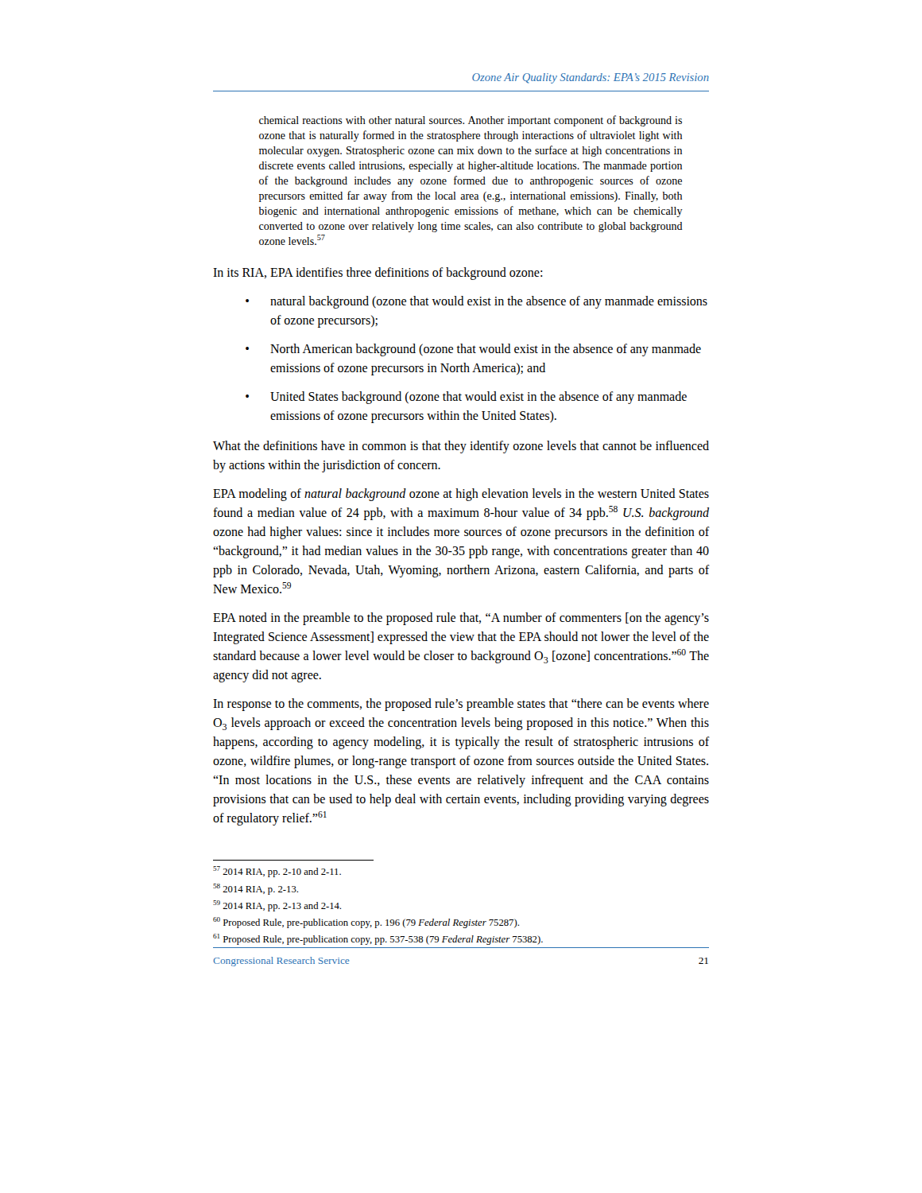Ozone Air Quality Standards: EPA’s 2015 Revision
chemical reactions with other natural sources. Another important component of background is ozone that is naturally formed in the stratosphere through interactions of ultraviolet light with molecular oxygen. Stratospheric ozone can mix down to the surface at high concentrations in discrete events called intrusions, especially at higher-altitude locations. The manmade portion of the background includes any ozone formed due to anthropogenic sources of ozone precursors emitted far away from the local area (e.g., international emissions). Finally, both biogenic and international anthropogenic emissions of methane, which can be chemically converted to ozone over relatively long time scales, can also contribute to global background ozone levels.57
In its RIA, EPA identifies three definitions of background ozone:
natural background (ozone that would exist in the absence of any manmade emissions of ozone precursors);
North American background (ozone that would exist in the absence of any manmade emissions of ozone precursors in North America); and
United States background (ozone that would exist in the absence of any manmade emissions of ozone precursors within the United States).
What the definitions have in common is that they identify ozone levels that cannot be influenced by actions within the jurisdiction of concern.
EPA modeling of natural background ozone at high elevation levels in the western United States found a median value of 24 ppb, with a maximum 8-hour value of 34 ppb.58 U.S. background ozone had higher values: since it includes more sources of ozone precursors in the definition of “background,” it had median values in the 30-35 ppb range, with concentrations greater than 40 ppb in Colorado, Nevada, Utah, Wyoming, northern Arizona, eastern California, and parts of New Mexico.59
EPA noted in the preamble to the proposed rule that, “A number of commenters [on the agency’s Integrated Science Assessment] expressed the view that the EPA should not lower the level of the standard because a lower level would be closer to background O3 [ozone] concentrations.”60 The agency did not agree.
In response to the comments, the proposed rule’s preamble states that “there can be events where O3 levels approach or exceed the concentration levels being proposed in this notice.” When this happens, according to agency modeling, it is typically the result of stratospheric intrusions of ozone, wildfire plumes, or long-range transport of ozone from sources outside the United States. “In most locations in the U.S., these events are relatively infrequent and the CAA contains provisions that can be used to help deal with certain events, including providing varying degrees of regulatory relief.”61
57 2014 RIA, pp. 2-10 and 2-11.
58 2014 RIA, p. 2-13.
59 2014 RIA, pp. 2-13 and 2-14.
60 Proposed Rule, pre-publication copy, p. 196 (79 Federal Register 75287).
61 Proposed Rule, pre-publication copy, pp. 537-538 (79 Federal Register 75382).
Congressional Research Service
21